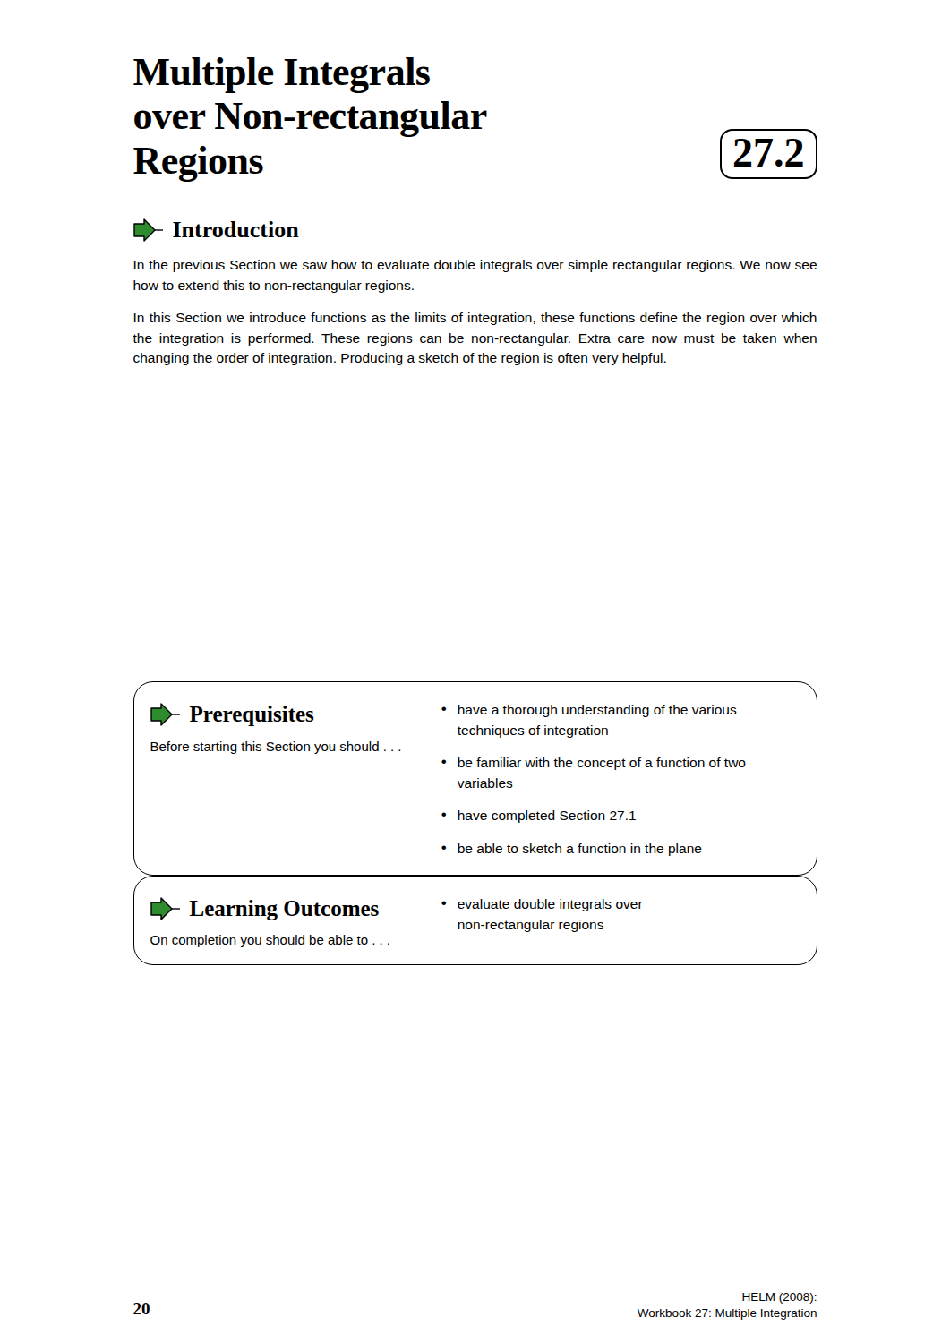Multiple Integrals
over Non-rectangular
Regions
27.2
Introduction
In the previous Section we saw how to evaluate double integrals over simple rectangular regions. We now see how to extend this to non-rectangular regions.
In this Section we introduce functions as the limits of integration, these functions define the region over which the integration is performed. These regions can be non-rectangular. Extra care now must be taken when changing the order of integration. Producing a sketch of the region is often very helpful.
Prerequisites
Before starting this Section you should . . .
have a thorough understanding of the various techniques of integration
be familiar with the concept of a function of two variables
have completed Section 27.1
be able to sketch a function in the plane
Learning Outcomes
On completion you should be able to . . .
evaluate double integrals over
non-rectangular regions
20
HELM (2008):
Workbook 27: Multiple Integration